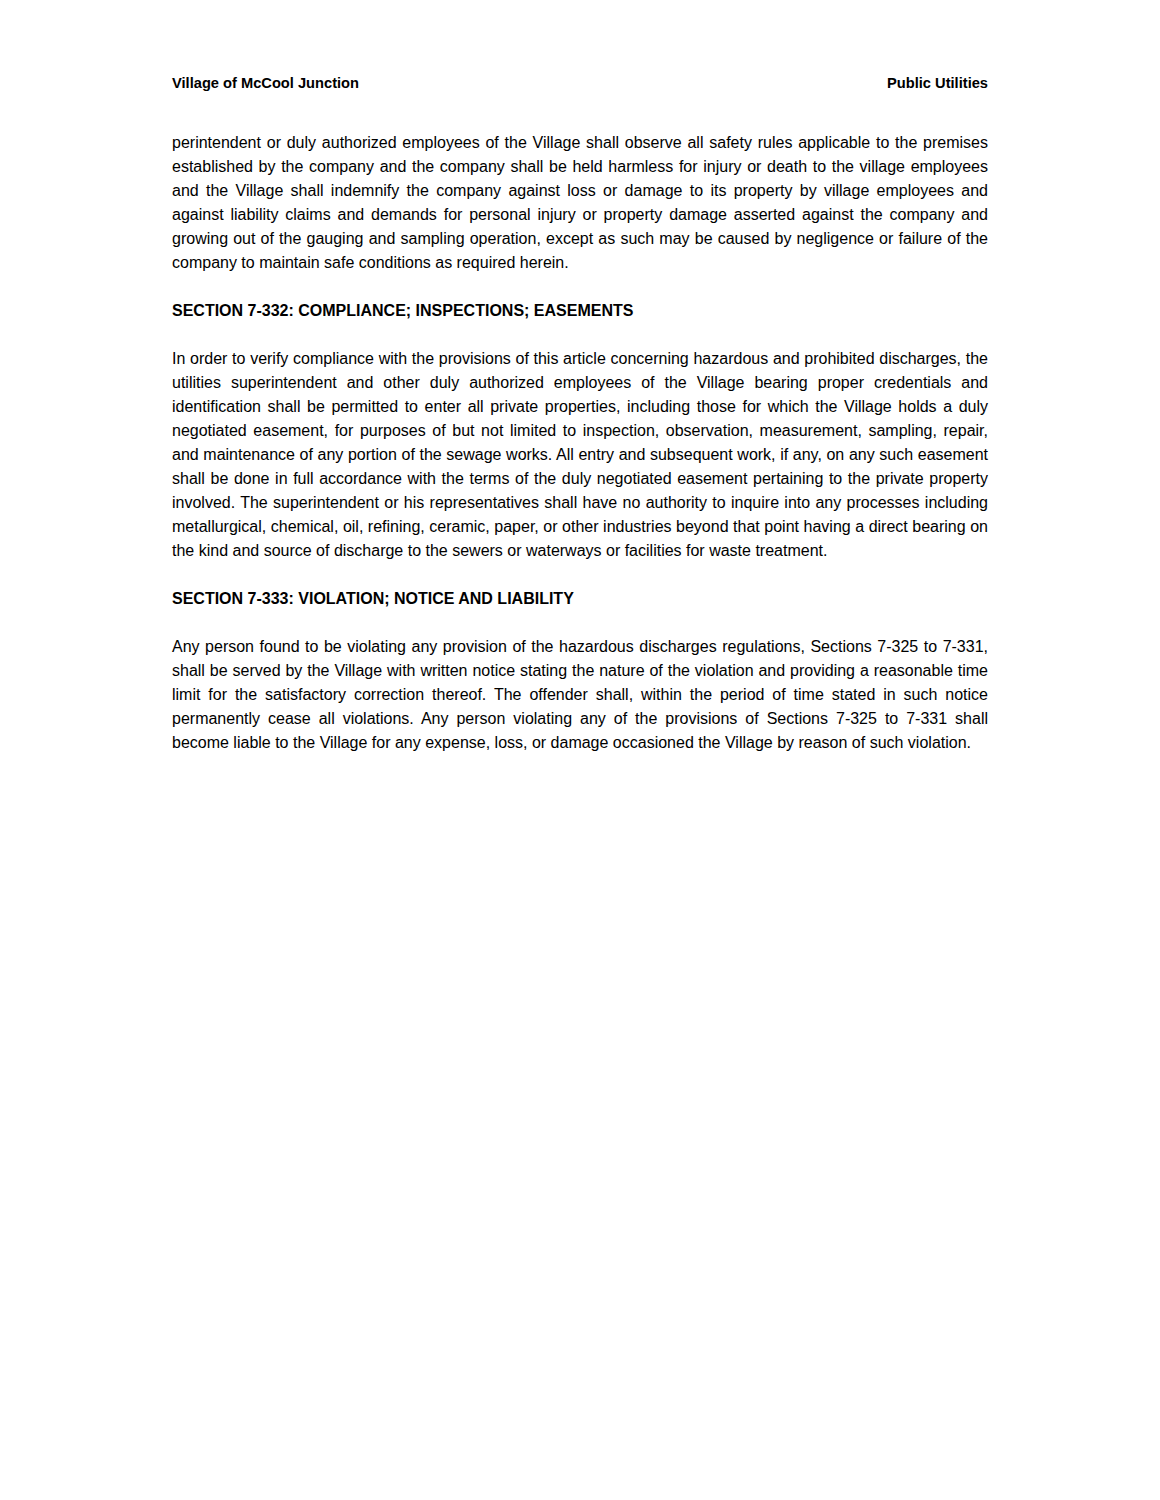Village of McCool Junction Public Utilities
perintendent or duly authorized employees of the Village shall observe all safety rules applicable to the premises established by the company and the company shall be held harmless for injury or death to the village employees and the Village shall indemnify the company against loss or damage to its property by village employees and against liability claims and demands for personal injury or property damage asserted against the company and growing out of the gauging and sampling operation, except as such may be caused by negligence or failure of the company to maintain safe conditions as required herein.
Section 7-332: Compliance; Inspections; Easements
In order to verify compliance with the provisions of this article concerning hazardous and prohibited discharges, the utilities superintendent and other duly authorized employees of the Village bearing proper credentials and identification shall be permitted to enter all private properties, including those for which the Village holds a duly negotiated easement, for purposes of but not limited to inspection, observation, measurement, sampling, repair, and maintenance of any portion of the sewage works. All entry and subsequent work, if any, on any such easement shall be done in full accordance with the terms of the duly negotiated easement pertaining to the private property involved. The superintendent or his representatives shall have no authority to inquire into any processes including metallurgical, chemical, oil, refining, ceramic, paper, or other industries beyond that point having a direct bearing on the kind and source of discharge to the sewers or waterways or facilities for waste treatment.
Section 7-333: Violation; Notice and Liability
Any person found to be violating any provision of the hazardous discharges regulations, Sections 7-325 to 7-331, shall be served by the Village with written notice stating the nature of the violation and providing a reasonable time limit for the satisfactory correction thereof. The offender shall, within the period of time stated in such notice permanently cease all violations. Any person violating any of the provisions of Sections 7-325 to 7-331 shall become liable to the Village for any expense, loss, or damage occasioned the Village by reason of such violation.